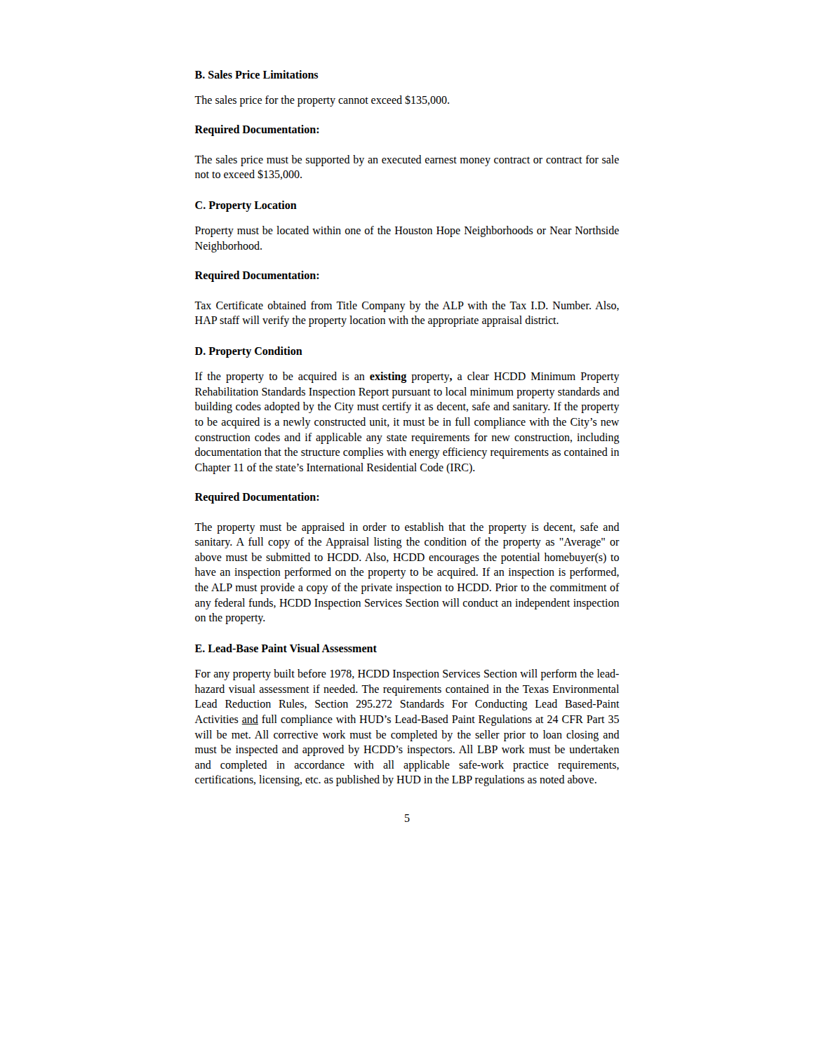B. Sales Price Limitations
The sales price for the property cannot exceed $135,000.
Required Documentation:
The sales price must be supported by an executed earnest money contract or contract for sale not to exceed $135,000.
C. Property Location
Property must be located within one of the Houston Hope Neighborhoods or Near Northside Neighborhood.
Required Documentation:
Tax Certificate obtained from Title Company by the ALP with the Tax I.D. Number. Also, HAP staff will verify the property location with the appropriate appraisal district.
D. Property Condition
If the property to be acquired is an existing property, a clear HCDD Minimum Property Rehabilitation Standards Inspection Report pursuant to local minimum property standards and building codes adopted by the City must certify it as decent, safe and sanitary. If the property to be acquired is a newly constructed unit, it must be in full compliance with the City’s new construction codes and if applicable any state requirements for new construction, including documentation that the structure complies with energy efficiency requirements as contained in Chapter 11 of the state’s International Residential Code (IRC).
Required Documentation:
The property must be appraised in order to establish that the property is decent, safe and sanitary. A full copy of the Appraisal listing the condition of the property as "Average" or above must be submitted to HCDD. Also, HCDD encourages the potential homebuyer(s) to have an inspection performed on the property to be acquired. If an inspection is performed, the ALP must provide a copy of the private inspection to HCDD. Prior to the commitment of any federal funds, HCDD Inspection Services Section will conduct an independent inspection on the property.
E. Lead-Base Paint Visual Assessment
For any property built before 1978, HCDD Inspection Services Section will perform the lead-hazard visual assessment if needed. The requirements contained in the Texas Environmental Lead Reduction Rules, Section 295.272 Standards For Conducting Lead Based-Paint Activities and full compliance with HUD’s Lead-Based Paint Regulations at 24 CFR Part 35 will be met. All corrective work must be completed by the seller prior to loan closing and must be inspected and approved by HCDD’s inspectors. All LBP work must be undertaken and completed in accordance with all applicable safe-work practice requirements, certifications, licensing, etc. as published by HUD in the LBP regulations as noted above.
5